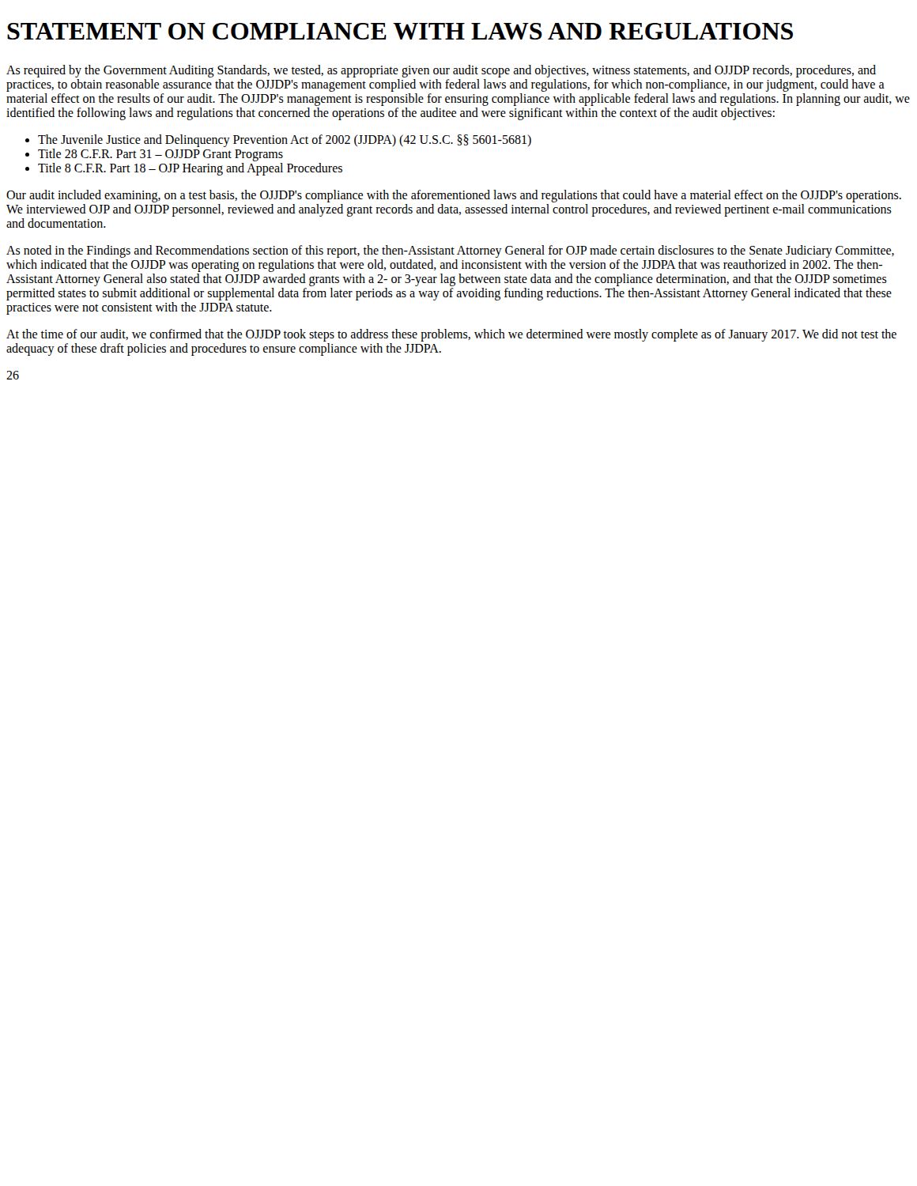STATEMENT ON COMPLIANCE WITH LAWS AND REGULATIONS
As required by the Government Auditing Standards, we tested, as appropriate given our audit scope and objectives, witness statements, and OJJDP records, procedures, and practices, to obtain reasonable assurance that the OJJDP's management complied with federal laws and regulations, for which non-compliance, in our judgment, could have a material effect on the results of our audit. The OJJDP's management is responsible for ensuring compliance with applicable federal laws and regulations. In planning our audit, we identified the following laws and regulations that concerned the operations of the auditee and were significant within the context of the audit objectives:
The Juvenile Justice and Delinquency Prevention Act of 2002 (JJDPA) (42 U.S.C. §§ 5601-5681)
Title 28 C.F.R. Part 31 – OJJDP Grant Programs
Title 8 C.F.R. Part 18 – OJP Hearing and Appeal Procedures
Our audit included examining, on a test basis, the OJJDP's compliance with the aforementioned laws and regulations that could have a material effect on the OJJDP's operations. We interviewed OJP and OJJDP personnel, reviewed and analyzed grant records and data, assessed internal control procedures, and reviewed pertinent e-mail communications and documentation.
As noted in the Findings and Recommendations section of this report, the then-Assistant Attorney General for OJP made certain disclosures to the Senate Judiciary Committee, which indicated that the OJJDP was operating on regulations that were old, outdated, and inconsistent with the version of the JJDPA that was reauthorized in 2002. The then-Assistant Attorney General also stated that OJJDP awarded grants with a 2- or 3-year lag between state data and the compliance determination, and that the OJJDP sometimes permitted states to submit additional or supplemental data from later periods as a way of avoiding funding reductions. The then-Assistant Attorney General indicated that these practices were not consistent with the JJDPA statute.
At the time of our audit, we confirmed that the OJJDP took steps to address these problems, which we determined were mostly complete as of January 2017. We did not test the adequacy of these draft policies and procedures to ensure compliance with the JJDPA.
26